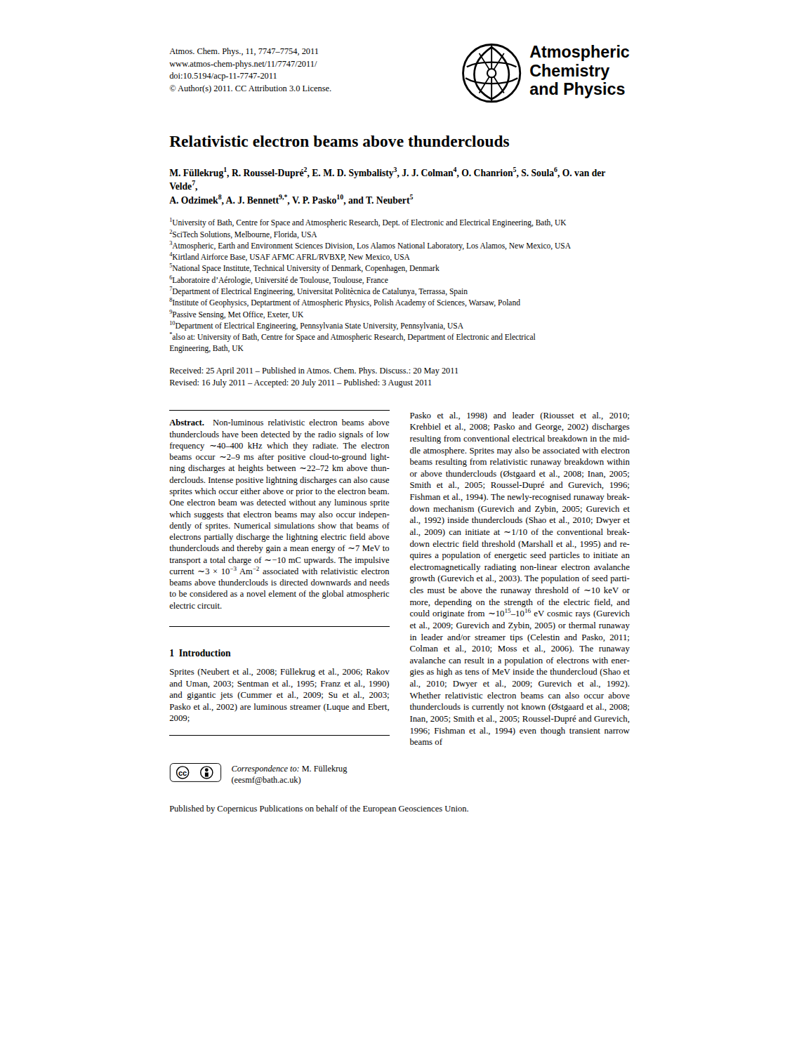Atmos. Chem. Phys., 11, 7747–7754, 2011
www.atmos-chem-phys.net/11/7747/2011/
doi:10.5194/acp-11-7747-2011
© Author(s) 2011. CC Attribution 3.0 License.
AtmosphericChemistry and Physics
Relativistic electron beams above thunderclouds
M. Füllekrug1, R. Roussel-Dupré2, E. M. D. Symbalisty3, J. J. Colman4, O. Chanrion5, S. Soula6, O. van der Velde7,
A. Odzimek8, A. J. Bennett9,*, V. P. Pasko10, and T. Neubert5
1University of Bath, Centre for Space and Atmospheric Research, Dept. of Electronic and Electrical Engineering, Bath, UK
2SciTech Solutions, Melbourne, Florida, USA
3Atmospheric, Earth and Environment Sciences Division, Los Alamos National Laboratory, Los Alamos, New Mexico, USA
4Kirtland Airforce Base, USAF AFMC AFRL/RVBXP, New Mexico, USA
5National Space Institute, Technical University of Denmark, Copenhagen, Denmark
6Laboratoire d’Aérologie, Université de Toulouse, Toulouse, France
7Department of Electrical Engineering, Universitat Politècnica de Catalunya, Terrassa, Spain
8Institute of Geophysics, Deptartment of Atmospheric Physics, Polish Academy of Sciences, Warsaw, Poland
9Passive Sensing, Met Office, Exeter, UK
10Department of Electrical Engineering, Pennsylvania State University, Pennsylvania, USA
*also at: University of Bath, Centre for Space and Atmospheric Research, Department of Electronic and Electrical
Engineering, Bath, UK
Received: 25 April 2011 – Published in Atmos. Chem. Phys. Discuss.: 20 May 2011
Revised: 16 July 2011 – Accepted: 20 July 2011 – Published: 3 August 2011
Abstract. Non-luminous relativistic electron beams above thunderclouds have been detected by the radio signals of low frequency ∼40–400 kHz which they radiate. The electron beams occur ∼2–9 ms after positive cloud-to-ground lightning discharges at heights between ∼22–72 km above thunderclouds. Intense positive lightning discharges can also cause sprites which occur either above or prior to the electron beam. One electron beam was detected without any luminous sprite which suggests that electron beams may also occur independently of sprites. Numerical simulations show that beams of electrons partially discharge the lightning electric field above thunderclouds and thereby gain a mean energy of ∼7 MeV to transport a total charge of ∼−10 mC upwards. The impulsive current ∼3 × 10−3 Am−2 associated with relativistic electron beams above thunderclouds is directed downwards and needs to be considered as a novel element of the global atmospheric electric circuit.
1 Introduction
Sprites (Neubert et al., 2008; Füllekrug et al., 2006; Rakov and Uman, 2003; Sentman et al., 1995; Franz et al., 1990) and gigantic jets (Cummer et al., 2009; Su et al., 2003; Pasko et al., 2002) are luminous streamer (Luque and Ebert, 2009;
cc
Correspondence to: M. Füllekrug
(eesmf@bath.ac.uk)
Pasko et al., 1998) and leader (Riousset et al., 2010; Krehbiel et al., 2008; Pasko and George, 2002) discharges resulting from conventional electrical breakdown in the middle atmosphere. Sprites may also be associated with electron beams resulting from relativistic runaway breakdown within or above thunderclouds (Østgaard et al., 2008; Inan, 2005; Smith et al., 2005; Roussel-Dupré and Gurevich, 1996; Fishman et al., 1994). The newly-recognised runaway breakdown mechanism (Gurevich and Zybin, 2005; Gurevich et al., 1992) inside thunderclouds (Shao et al., 2010; Dwyer et al., 2009) can initiate at ∼1/10 of the conventional breakdown electric field threshold (Marshall et al., 1995) and requires a population of energetic seed particles to initiate an electromagnetically radiating non-linear electron avalanche growth (Gurevich et al., 2003). The population of seed particles must be above the runaway threshold of ∼10 keV or more, depending on the strength of the electric field, and could originate from ∼1015–1016 eV cosmic rays (Gurevich et al., 2009; Gurevich and Zybin, 2005) or thermal runaway in leader and/or streamer tips (Celestin and Pasko, 2011; Colman et al., 2010; Moss et al., 2006). The runaway avalanche can result in a population of electrons with energies as high as tens of MeV inside the thundercloud (Shao et al., 2010; Dwyer et al., 2009; Gurevich et al., 1992). Whether relativistic electron beams can also occur above thunderclouds is currently not known (Østgaard et al., 2008; Inan, 2005; Smith et al., 2005; Roussel-Dupré and Gurevich, 1996; Fishman et al., 1994) even though transient narrow beams of
Published by Copernicus Publications on behalf of the European Geosciences Union.